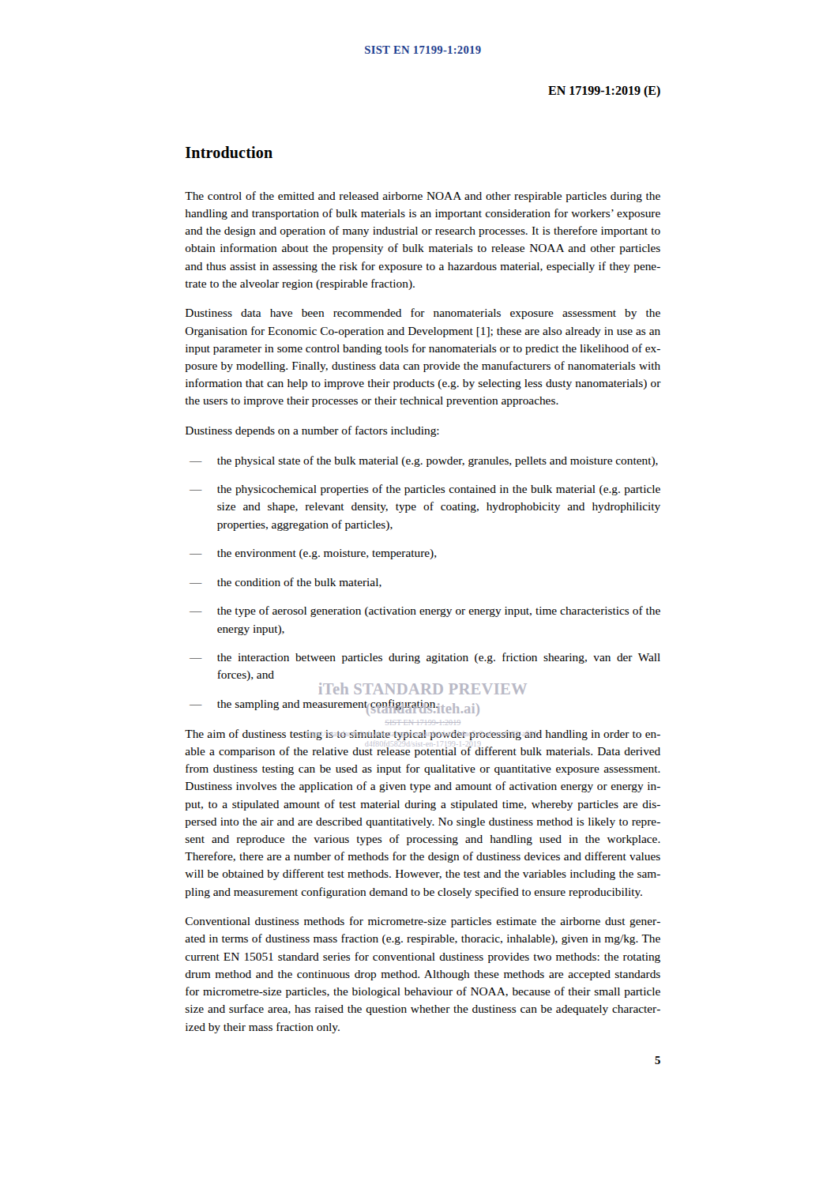SIST EN 17199-1:2019
EN 17199-1:2019 (E)
Introduction
The control of the emitted and released airborne NOAA and other respirable particles during the handling and transportation of bulk materials is an important consideration for workers’ exposure and the design and operation of many industrial or research processes. It is therefore important to obtain information about the propensity of bulk materials to release NOAA and other particles and thus assist in assessing the risk for exposure to a hazardous material, especially if they penetrate to the alveolar region (respirable fraction).
Dustiness data have been recommended for nanomaterials exposure assessment by the Organisation for Economic Co-operation and Development [1]; these are also already in use as an input parameter in some control banding tools for nanomaterials or to predict the likelihood of exposure by modelling. Finally, dustiness data can provide the manufacturers of nanomaterials with information that can help to improve their products (e.g. by selecting less dusty nanomaterials) or the users to improve their processes or their technical prevention approaches.
Dustiness depends on a number of factors including:
the physical state of the bulk material (e.g. powder, granules, pellets and moisture content),
the physicochemical properties of the particles contained in the bulk material (e.g. particle size and shape, relevant density, type of coating, hydrophobicity and hydrophilicity properties, aggregation of particles),
the environment (e.g. moisture, temperature),
the condition of the bulk material,
the type of aerosol generation (activation energy or energy input, time characteristics of the energy input),
the interaction between particles during agitation (e.g. friction shearing, van der Wall forces), and
the sampling and measurement configuration.
iTeh STANDARD PREVIEW
(standards.iteh.ai)
SIST EN 17199-1:2019
https://standards.iteh.ai/catalog/standards/sist/51dac5a2-abce-4182-a531-
d4f80fd5829d/sist-en-17199-1-2019
The aim of dustiness testing is to simulate typical powder processing and handling in order to enable a comparison of the relative dust release potential of different bulk materials. Data derived from dustiness testing can be used as input for qualitative or quantitative exposure assessment. Dustiness involves the application of a given type and amount of activation energy or energy input, to a stipulated amount of test material during a stipulated time, whereby particles are dispersed into the air and are described quantitatively. No single dustiness method is likely to represent and reproduce the various types of processing and handling used in the workplace. Therefore, there are a number of methods for the design of dustiness devices and different values will be obtained by different test methods. However, the test and the variables including the sampling and measurement configuration demand to be closely specified to ensure reproducibility.
Conventional dustiness methods for micrometre-size particles estimate the airborne dust generated in terms of dustiness mass fraction (e.g. respirable, thoracic, inhalable), given in mg/kg. The current EN 15051 standard series for conventional dustiness provides two methods: the rotating drum method and the continuous drop method. Although these methods are accepted standards for micrometre-size particles, the biological behaviour of NOAA, because of their small particle size and surface area, has raised the question whether the dustiness can be adequately characterized by their mass fraction only.
5